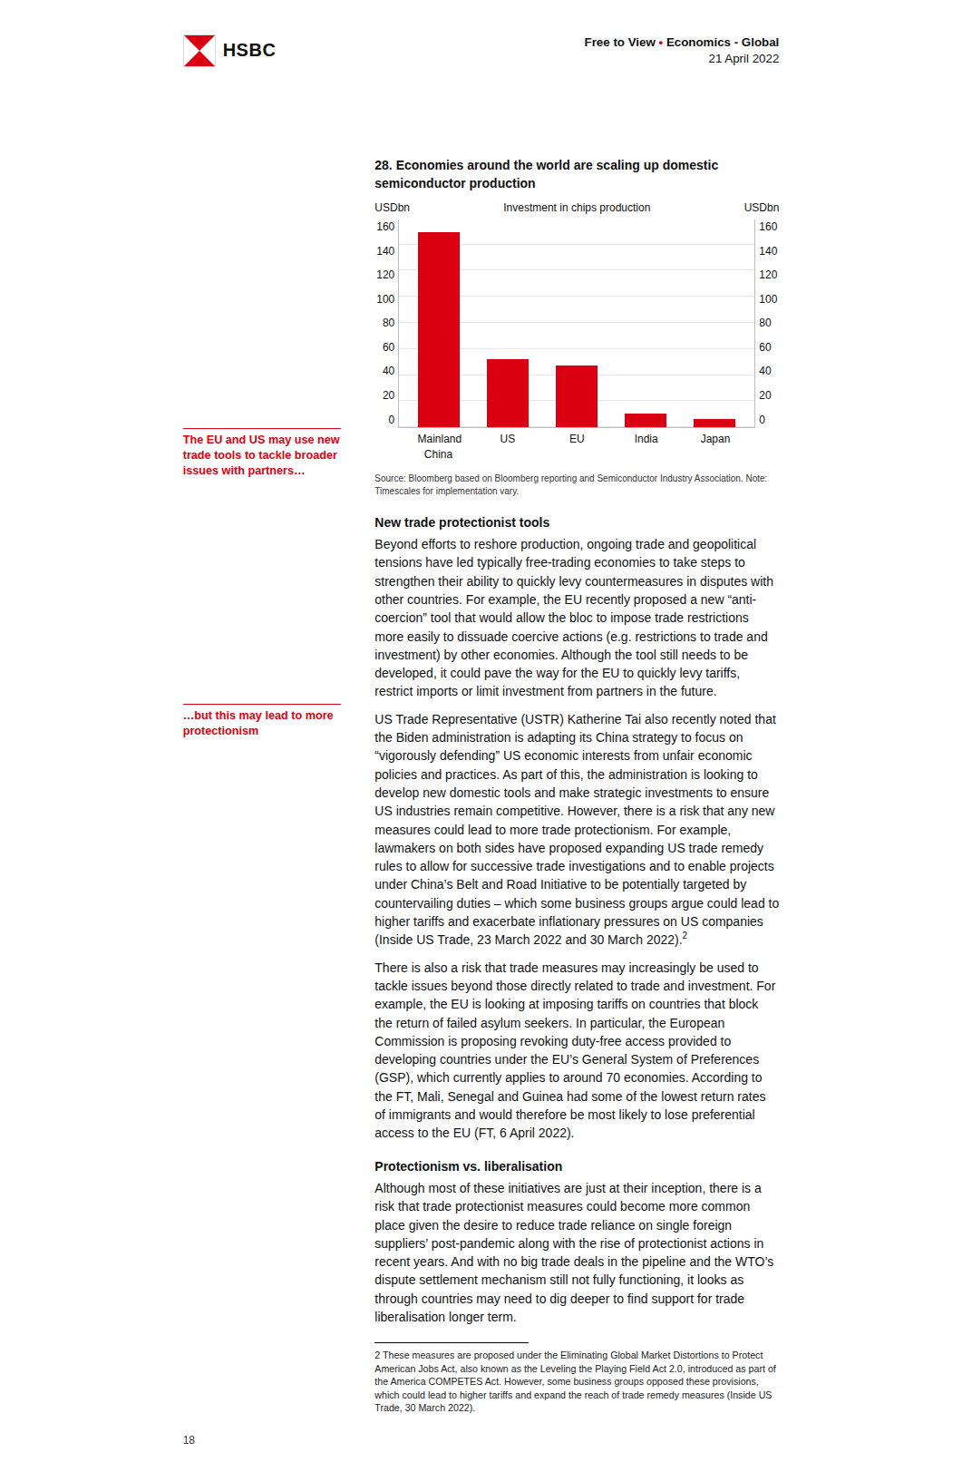HSBC
Free to View • Economics - Global
21 April 2022
The EU and US may use new trade tools to tackle broader issues with partners…
…but this may lead to more protectionism
28. Economies around the world are scaling up domestic semiconductor production
USDbn Investment in chips production USDbn
160140120100806040200
160140120100806040200
Mainland China US EU India Japan
Source: Bloomberg based on Bloomberg reporting and Semiconductor Industry Association. Note: Timescales for implementation vary.
New trade protectionist tools
Beyond efforts to reshore production, ongoing trade and geopolitical tensions have led typically free-trading economies to take steps to strengthen their ability to quickly levy countermeasures in disputes with other countries. For example, the EU recently proposed a new “anti-coercion” tool that would allow the bloc to impose trade restrictions more easily to dissuade coercive actions (e.g. restrictions to trade and investment) by other economies. Although the tool still needs to be developed, it could pave the way for the EU to quickly levy tariffs, restrict imports or limit investment from partners in the future.
US Trade Representative (USTR) Katherine Tai also recently noted that the Biden administration is adapting its China strategy to focus on “vigorously defending” US economic interests from unfair economic policies and practices. As part of this, the administration is looking to develop new domestic tools and make strategic investments to ensure US industries remain competitive. However, there is a risk that any new measures could lead to more trade protectionism. For example, lawmakers on both sides have proposed expanding US trade remedy rules to allow for successive trade investigations and to enable projects under China’s Belt and Road Initiative to be potentially targeted by countervailing duties – which some business groups argue could lead to higher tariffs and exacerbate inflationary pressures on US companies (Inside US Trade, 23 March 2022 and 30 March 2022).2
There is also a risk that trade measures may increasingly be used to tackle issues beyond those directly related to trade and investment. For example, the EU is looking at imposing tariffs on countries that block the return of failed asylum seekers. In particular, the European Commission is proposing revoking duty-free access provided to developing countries under the EU’s General System of Preferences (GSP), which currently applies to around 70 economies. According to the FT, Mali, Senegal and Guinea had some of the lowest return rates of immigrants and would therefore be most likely to lose preferential access to the EU (FT, 6 April 2022).
Protectionism vs. liberalisation
Although most of these initiatives are just at their inception, there is a risk that trade protectionist measures could become more common place given the desire to reduce trade reliance on single foreign suppliers’ post-pandemic along with the rise of protectionist actions in recent years. And with no big trade deals in the pipeline and the WTO’s dispute settlement mechanism still not fully functioning, it looks as through countries may need to dig deeper to find support for trade liberalisation longer term.
2 These measures are proposed under the Eliminating Global Market Distortions to Protect American Jobs Act, also known as the Leveling the Playing Field Act 2.0, introduced as part of the America COMPETES Act. However, some business groups opposed these provisions, which could lead to higher tariffs and expand the reach of trade remedy measures (Inside US Trade, 30 March 2022).
18